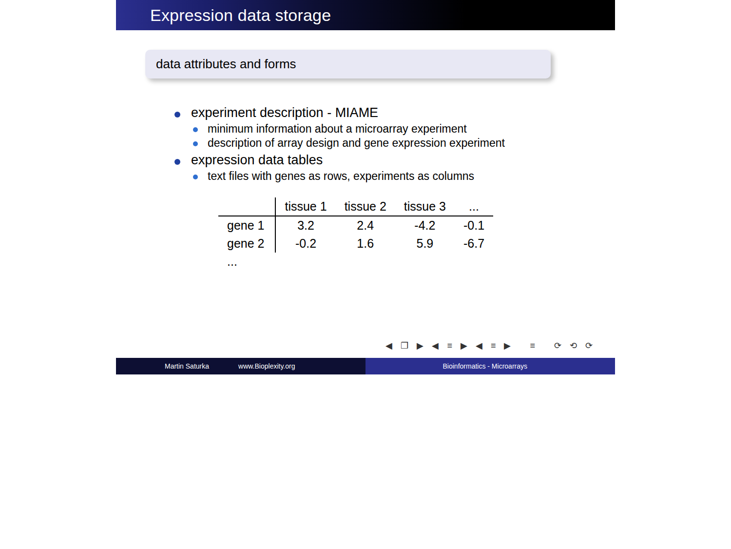Expression data storage
data attributes and forms
experiment description - MIAME
minimum information about a microarray experiment
description of array design and gene expression experiment
expression data tables
text files with genes as rows, experiments as columns
| | tissue 1 | tissue 2 | tissue 3 | ... |
| --- | --- | --- | --- | --- |
| gene 1 | 3.2 | 2.4 | -4.2 | -0.1 |
| gene 2 | -0.2 | 1.6 | 5.9 | -6.7 |
| ... | | | | |
◀ ❐ ▶ ◀ ≡ ▶ ◀ ≡ ▶ ≡ ⟳ ⟲ ⟳
Martin Saturka www.Bioplexity.org
Bioinformatics - Microarrays